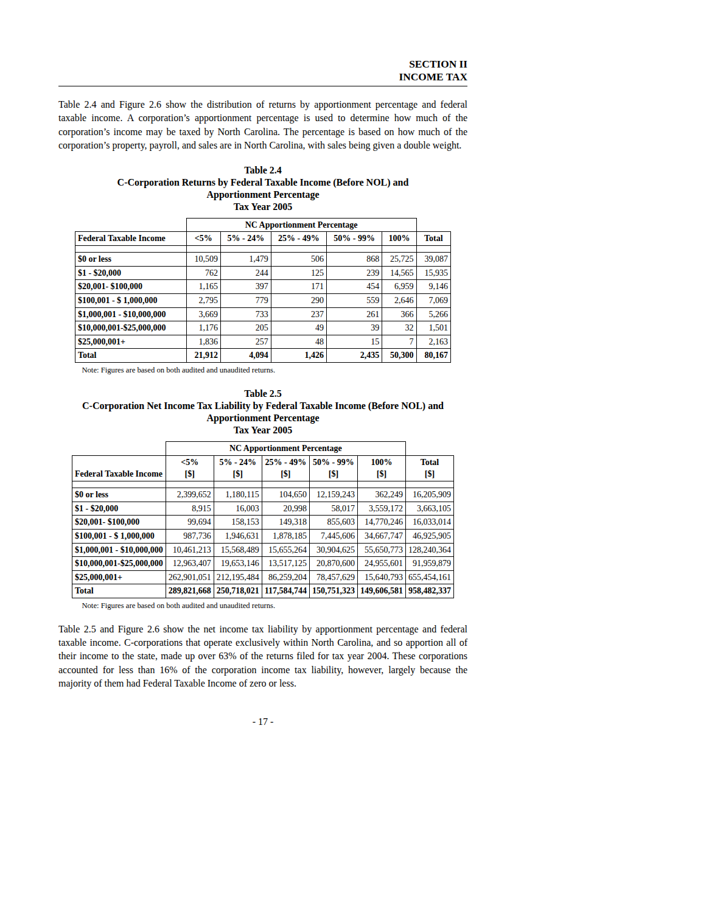SECTION II
INCOME TAX
Table 2.4 and Figure 2.6 show the distribution of returns by apportionment percentage and federal taxable income. A corporation’s apportionment percentage is used to determine how much of the corporation’s income may be taxed by North Carolina. The percentage is based on how much of the corporation’s property, payroll, and sales are in North Carolina, with sales being given a double weight.
Table 2.4
C-Corporation Returns by Federal Taxable Income (Before NOL) and
Apportionment Percentage
Tax Year 2005
| | NC Apportionment Percentage | |
| Federal Taxable Income | <5% | 5% - 24% | 25% - 49% | 50% - 99% | 100% | Total |
| $0 or less | 10,509 | 1,479 | 506 | 868 | 25,725 | 39,087 |
| $1 - $20,000 | 762 | 244 | 125 | 239 | 14,565 | 15,935 |
| $20,001- $100,000 | 1,165 | 397 | 171 | 454 | 6,959 | 9,146 |
| $100,001 - $ 1,000,000 | 2,795 | 779 | 290 | 559 | 2,646 | 7,069 |
| $1,000,001 - $10,000,000 | 3,669 | 733 | 237 | 261 | 366 | 5,266 |
| $10,000,001-$25,000,000 | 1,176 | 205 | 49 | 39 | 32 | 1,501 |
| $25,000,001+ | 1,836 | 257 | 48 | 15 | 7 | 2,163 |
| Total | 21,912 | 4,094 | 1,426 | 2,435 | 50,300 | 80,167 |
Note: Figures are based on both audited and unaudited returns.
Table 2.5
C-Corporation Net Income Tax Liability by Federal Taxable Income (Before NOL) and
Apportionment Percentage
Tax Year 2005
| | NC Apportionment Percentage | |
| Federal Taxable Income | <5% [$] | 5% - 24% [$] | 25% - 49% [$] | 50% - 99% [$] | 100% [$] | Total [$] |
| $0 or less | 2,399,652 | 1,180,115 | 104,650 | 12,159,243 | 362,249 | 16,205,909 |
| $1 - $20,000 | 8,915 | 16,003 | 20,998 | 58,017 | 3,559,172 | 3,663,105 |
| $20,001- $100,000 | 99,694 | 158,153 | 149,318 | 855,603 | 14,770,246 | 16,033,014 |
| $100,001 - $ 1,000,000 | 987,736 | 1,946,631 | 1,878,185 | 7,445,606 | 34,667,747 | 46,925,905 |
| $1,000,001 - $10,000,000 | 10,461,213 | 15,568,489 | 15,655,264 | 30,904,625 | 55,650,773 | 128,240,364 |
| $10,000,001-$25,000,000 | 12,963,407 | 19,653,146 | 13,517,125 | 20,870,600 | 24,955,601 | 91,959,879 |
| $25,000,001+ | 262,901,051 | 212,195,484 | 86,259,204 | 78,457,629 | 15,640,793 | 655,454,161 |
| Total | 289,821,668 | 250,718,021 | 117,584,744 | 150,751,323 | 149,606,581 | 958,482,337 |
Note: Figures are based on both audited and unaudited returns.
Table 2.5 and Figure 2.6 show the net income tax liability by apportionment percentage and federal taxable income. C-corporations that operate exclusively within North Carolina, and so apportion all of their income to the state, made up over 63% of the returns filed for tax year 2004. These corporations accounted for less than 16% of the corporation income tax liability, however, largely because the majority of them had Federal Taxable Income of zero or less.
- 17 -